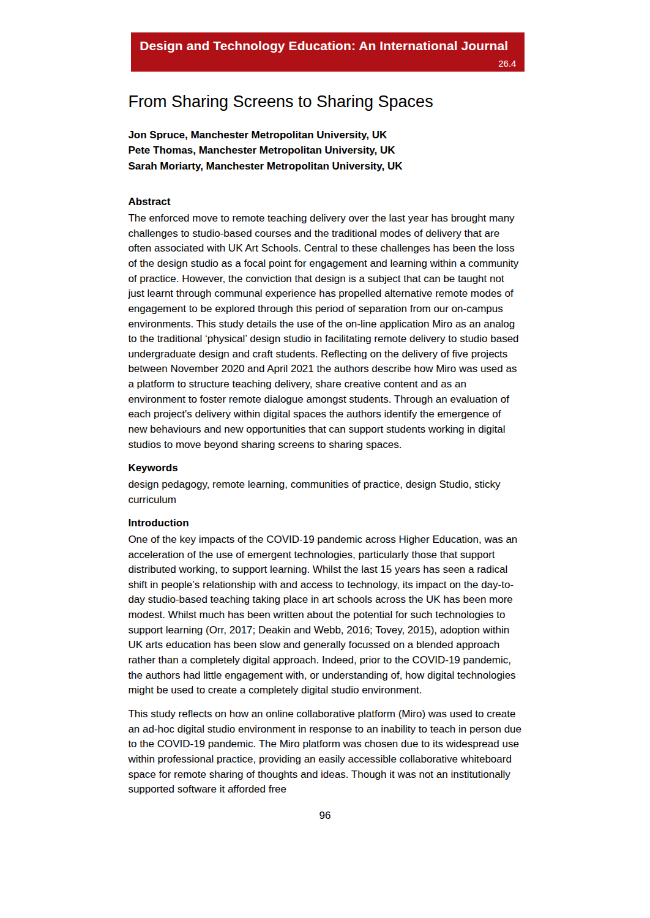Design and Technology Education: An International Journal
26.4
From Sharing Screens to Sharing Spaces
Jon Spruce, Manchester Metropolitan University, UK
Pete Thomas, Manchester Metropolitan University, UK
Sarah Moriarty, Manchester Metropolitan University, UK
Abstract
The enforced move to remote teaching delivery over the last year has brought many challenges to studio-based courses and the traditional modes of delivery that are often associated with UK Art Schools. Central to these challenges has been the loss of the design studio as a focal point for engagement and learning within a community of practice. However, the conviction that design is a subject that can be taught not just learnt through communal experience has propelled alternative remote modes of engagement to be explored through this period of separation from our on-campus environments. This study details the use of the on-line application Miro as an analog to the traditional ‘physical’ design studio in facilitating remote delivery to studio based undergraduate design and craft students. Reflecting on the delivery of five projects between November 2020 and April 2021 the authors describe how Miro was used as a platform to structure teaching delivery, share creative content and as an environment to foster remote dialogue amongst students. Through an evaluation of each project's delivery within digital spaces the authors identify the emergence of new behaviours and new opportunities that can support students working in digital studios to move beyond sharing screens to sharing spaces.
Keywords
design pedagogy, remote learning, communities of practice, design Studio, sticky curriculum
Introduction
One of the key impacts of the COVID-19 pandemic across Higher Education, was an acceleration of the use of emergent technologies, particularly those that support distributed working, to support learning. Whilst the last 15 years has seen a radical shift in people’s relationship with and access to technology, its impact on the day-to-day studio-based teaching taking place in art schools across the UK has been more modest. Whilst much has been written about the potential for such technologies to support learning (Orr, 2017; Deakin and Webb, 2016; Tovey, 2015), adoption within UK arts education has been slow and generally focussed on a blended approach rather than a completely digital approach. Indeed, prior to the COVID-19 pandemic, the authors had little engagement with, or understanding of, how digital technologies might be used to create a completely digital studio environment.
This study reflects on how an online collaborative platform (Miro) was used to create an ad-hoc digital studio environment in response to an inability to teach in person due to the COVID-19 pandemic. The Miro platform was chosen due to its widespread use within professional practice, providing an easily accessible collaborative whiteboard space for remote sharing of thoughts and ideas. Though it was not an institutionally supported software it afforded free
96